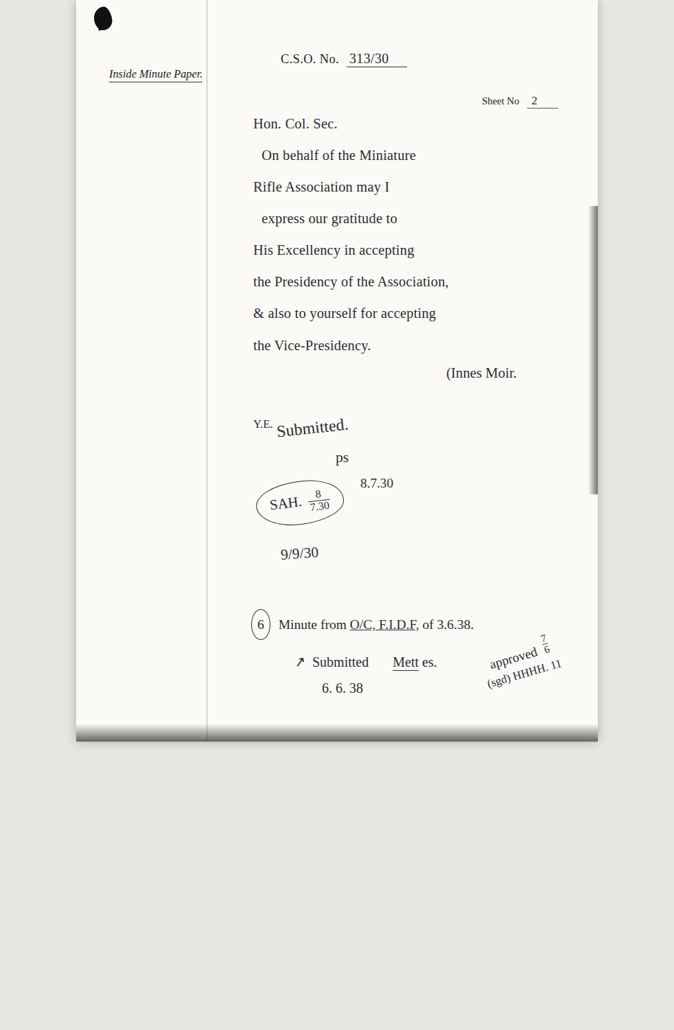C.S.O. No. 313/30
Inside Minute Paper.
Sheet No 2
Hon. Col. Sec.
On behalf of the Miniature
Rifle Association may I
express our gratitude to
His Excellency in accepting
the Presidency of the Association,
& also to yourself for accepting
the Vice-Presidency.
(Innes Moir.
Y.E. Submitted. ps
SAH. 87.30 8.7.30
9/9/30
6 Minute from O/C, F.I.D.F, of 3.6.38.
↗ Submitted Mett es. 6. 6. 38
approved 76 (sgd) HHHH. 11